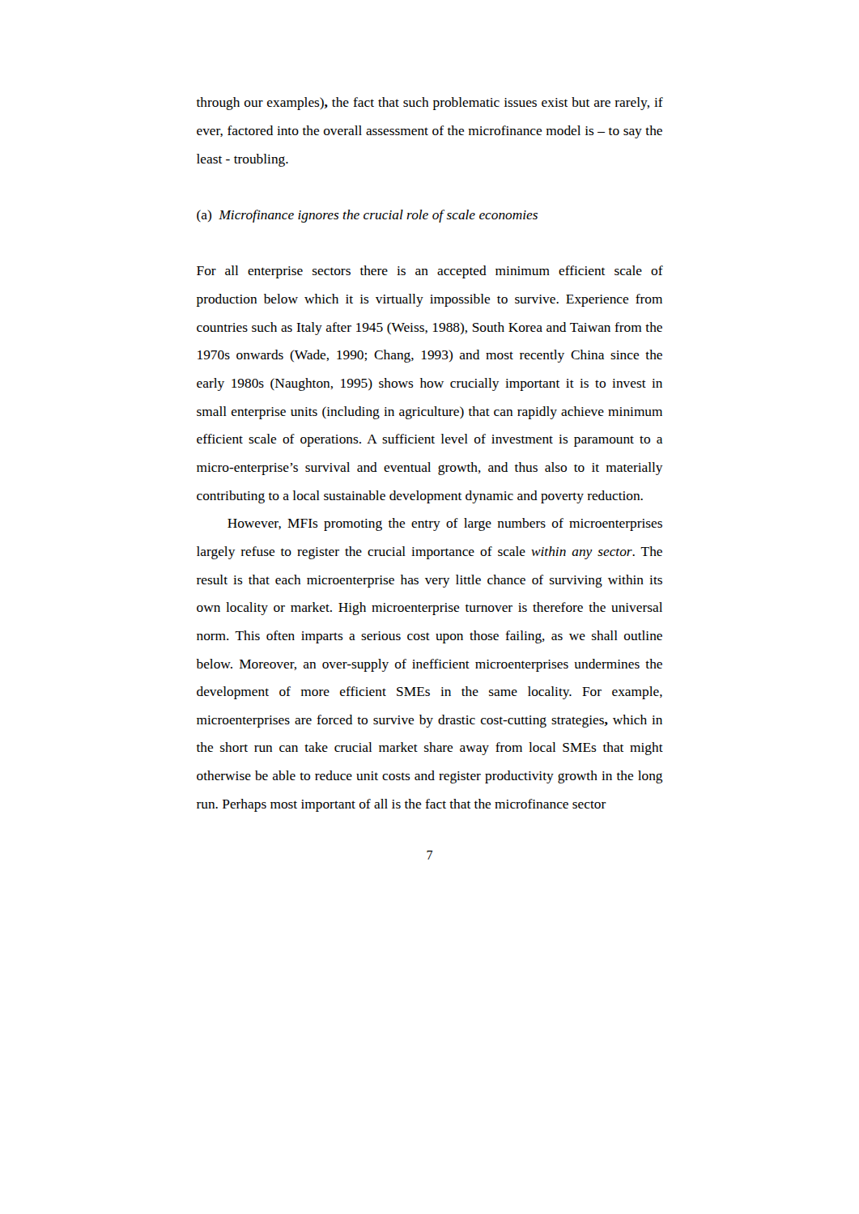through our examples), the fact that such problematic issues exist but are rarely, if ever, factored into the overall assessment of the microfinance model is – to say the least - troubling.
(a) Microfinance ignores the crucial role of scale economies
For all enterprise sectors there is an accepted minimum efficient scale of production below which it is virtually impossible to survive. Experience from countries such as Italy after 1945 (Weiss, 1988), South Korea and Taiwan from the 1970s onwards (Wade, 1990; Chang, 1993) and most recently China since the early 1980s (Naughton, 1995) shows how crucially important it is to invest in small enterprise units (including in agriculture) that can rapidly achieve minimum efficient scale of operations. A sufficient level of investment is paramount to a micro-enterprise’s survival and eventual growth, and thus also to it materially contributing to a local sustainable development dynamic and poverty reduction.
However, MFIs promoting the entry of large numbers of microenterprises largely refuse to register the crucial importance of scale within any sector. The result is that each microenterprise has very little chance of surviving within its own locality or market. High microenterprise turnover is therefore the universal norm. This often imparts a serious cost upon those failing, as we shall outline below. Moreover, an over-supply of inefficient microenterprises undermines the development of more efficient SMEs in the same locality. For example, microenterprises are forced to survive by drastic cost-cutting strategies, which in the short run can take crucial market share away from local SMEs that might otherwise be able to reduce unit costs and register productivity growth in the long run. Perhaps most important of all is the fact that the microfinance sector
7